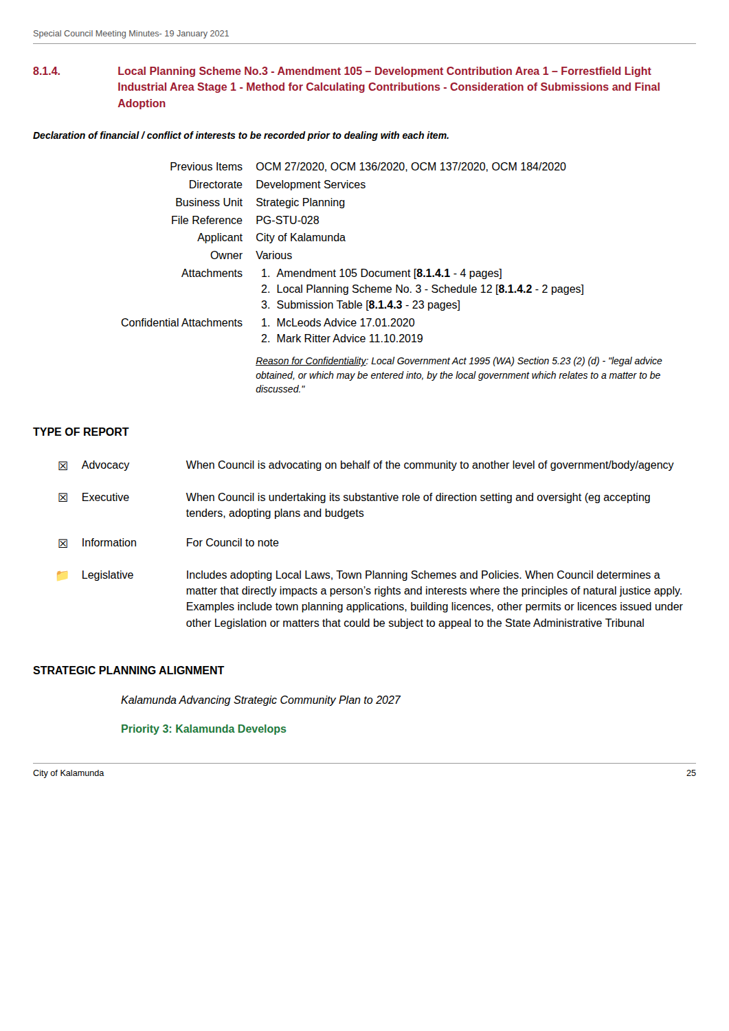Special Council Meeting Minutes- 19 January 2021
8.1.4.
Local Planning Scheme No.3 - Amendment 105 – Development Contribution Area 1 – Forrestfield Light Industrial Area Stage 1 - Method for Calculating Contributions - Consideration of Submissions and Final Adoption
Declaration of financial / conflict of interests to be recorded prior to dealing with each item.
| Previous Items | OCM 27/2020, OCM 136/2020, OCM 137/2020, OCM 184/2020 |
| Directorate | Development Services |
| Business Unit | Strategic Planning |
| File Reference | PG-STU-028 |
| Applicant | City of Kalamunda |
| Owner | Various |
| Attachments | Amendment 105 Document [ 8.1.4.1 - 4 pages] Local Planning Scheme No. 3 - Schedule 12 [ 8.1.4.2 - 2 pages] Submission Table [ 8.1.4.3 - 23 pages] |
| Confidential Attachments | McLeods Advice 17.01.2020 Mark Ritter Advice 11.10.2019 Reason for Confidentiality : Local Government Act 1995 (WA) Section 5.23 (2) (d) - "legal advice obtained, or which may be entered into, by the local government which relates to a matter to be discussed." |
TYPE OF REPORT
| ☒ | Advocacy | When Council is advocating on behalf of the community to another level of government/body/agency |
| ☒ | Executive | When Council is undertaking its substantive role of direction setting and oversight (eg accepting tenders, adopting plans and budgets |
| ☒ | Information | For Council to note |
| 📁 | Legislative | Includes adopting Local Laws, Town Planning Schemes and Policies. When Council determines a matter that directly impacts a person’s rights and interests where the principles of natural justice apply. Examples include town planning applications, building licences, other permits or licences issued under other Legislation or matters that could be subject to appeal to the State Administrative Tribunal |
STRATEGIC PLANNING ALIGNMENT
Kalamunda Advancing Strategic Community Plan to 2027
Priority 3: Kalamunda Develops
City of Kalamunda 25